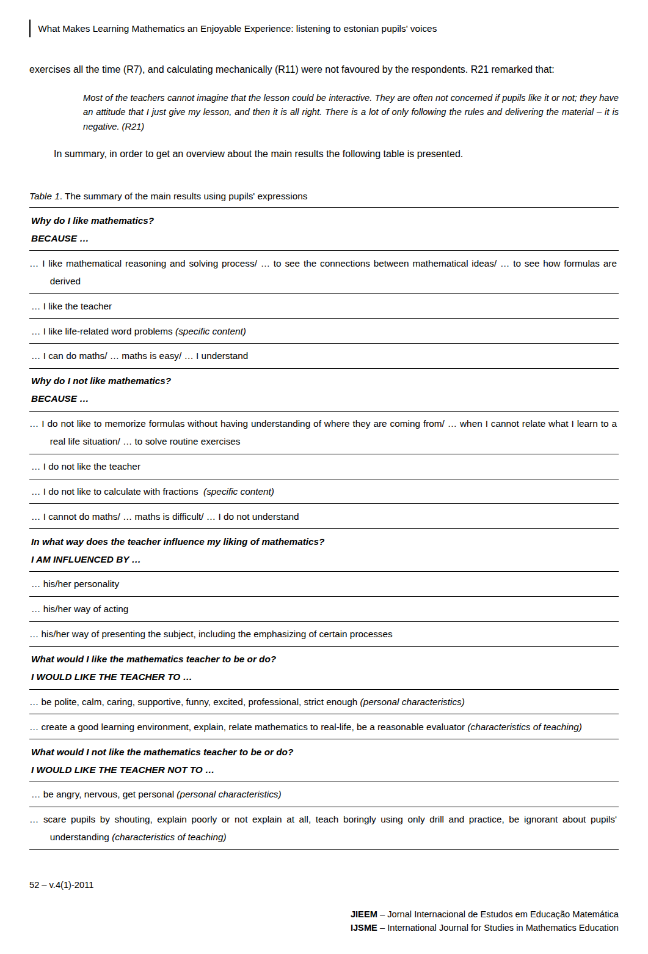What Makes Learning Mathematics an Enjoyable Experience: listening to estonian pupils' voices
exercises all the time (R7), and calculating mechanically (R11) were not favoured by the respondents. R21 remarked that:
Most of the teachers cannot imagine that the lesson could be interactive. They are often not concerned if pupils like it or not; they have an attitude that I just give my lesson, and then it is all right. There is a lot of only following the rules and delivering the material – it is negative. (R21)
In summary, in order to get an overview about the main results the following table is presented.
Table 1. The summary of the main results using pupils' expressions
| Why do I like mathematics? |
| BECAUSE … |
| … I like mathematical reasoning and solving process/ … to see the connections between mathematical ideas/ … to see how formulas are derived |
| … I like the teacher |
| … I like life-related word problems (specific content) |
| … I can do maths/ … maths is easy/ … I understand |
| Why do I not like mathematics? |
| BECAUSE … |
| … I do not like to memorize formulas without having understanding of where they are coming from/ … when I cannot relate what I learn to a real life situation/ … to solve routine exercises |
| … I do not like the teacher |
| … I do not like to calculate with fractions (specific content) |
| … I cannot do maths/ … maths is difficult/ … I do not understand |
| In what way does the teacher influence my liking of mathematics? |
| I AM INFLUENCED BY … |
| … his/her personality |
| … his/her way of acting |
| … his/her way of presenting the subject, including the emphasizing of certain processes |
| What would I like the mathematics teacher to be or do? |
| I WOULD LIKE THE TEACHER TO … |
| … be polite, calm, caring, supportive, funny, excited, professional, strict enough (personal characteristics) |
| … create a good learning environment, explain, relate mathematics to real-life, be a reasonable evaluator (characteristics of teaching) |
| What would I not like the mathematics teacher to be or do? |
| I WOULD LIKE THE TEACHER NOT TO … |
| … be angry, nervous, get personal (personal characteristics) |
| … scare pupils by shouting, explain poorly or not explain at all, teach boringly using only drill and practice, be ignorant about pupils' understanding (characteristics of teaching) |
52 – v.4(1)-2011
JIEEM – Jornal Internacional de Estudos em Educação Matemática
IJSME – International Journal for Studies in Mathematics Education